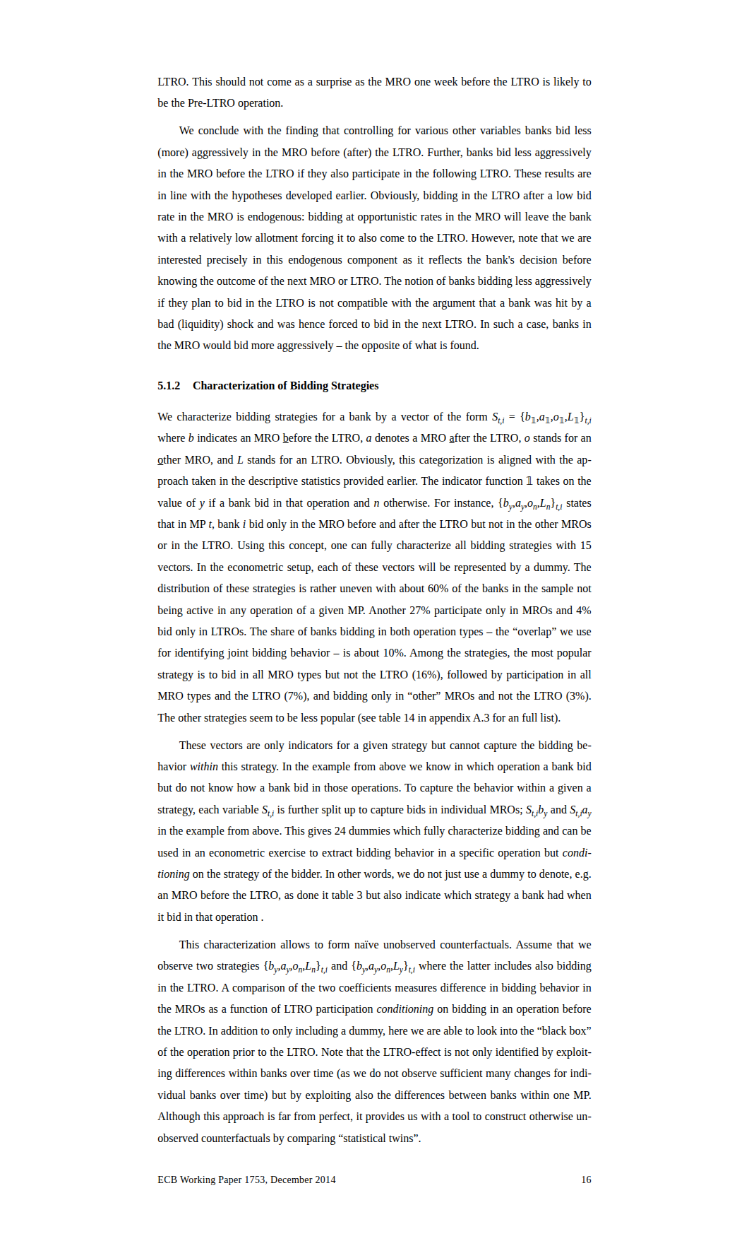LTRO. This should not come as a surprise as the MRO one week before the LTRO is likely to be the Pre-LTRO operation.
We conclude with the finding that controlling for various other variables banks bid less (more) aggressively in the MRO before (after) the LTRO. Further, banks bid less aggressively in the MRO before the LTRO if they also participate in the following LTRO. These results are in line with the hypotheses developed earlier. Obviously, bidding in the LTRO after a low bid rate in the MRO is endogenous: bidding at opportunistic rates in the MRO will leave the bank with a relatively low allotment forcing it to also come to the LTRO. However, note that we are interested precisely in this endogenous component as it reflects the bank's decision before knowing the outcome of the next MRO or LTRO. The notion of banks bidding less aggressively if they plan to bid in the LTRO is not compatible with the argument that a bank was hit by a bad (liquidity) shock and was hence forced to bid in the next LTRO. In such a case, banks in the MRO would bid more aggressively – the opposite of what is found.
5.1.2 Characterization of Bidding Strategies
We characterize bidding strategies for a bank by a vector of the form St,i = {b𝟙,a𝟙,o𝟙,L𝟙}t,i where b indicates an MRO before the LTRO, a denotes a MRO after the LTRO, o stands for an other MRO, and L stands for an LTRO. Obviously, this categorization is aligned with the approach taken in the descriptive statistics provided earlier. The indicator function 𝟙 takes on the value of y if a bank bid in that operation and n otherwise. For instance, {by,ay,on,Ln}t,i states that in MP t, bank i bid only in the MRO before and after the LTRO but not in the other MROs or in the LTRO. Using this concept, one can fully characterize all bidding strategies with 15 vectors. In the econometric setup, each of these vectors will be represented by a dummy. The distribution of these strategies is rather uneven with about 60% of the banks in the sample not being active in any operation of a given MP. Another 27% participate only in MROs and 4% bid only in LTROs. The share of banks bidding in both operation types – the “overlap” we use for identifying joint bidding behavior – is about 10%. Among the strategies, the most popular strategy is to bid in all MRO types but not the LTRO (16%), followed by participation in all MRO types and the LTRO (7%), and bidding only in “other” MROs and not the LTRO (3%). The other strategies seem to be less popular (see table 14 in appendix A.3 for an full list).
These vectors are only indicators for a given strategy but cannot capture the bidding behavior within this strategy. In the example from above we know in which operation a bank bid but do not know how a bank bid in those operations. To capture the behavior within a given a strategy, each variable St,i is further split up to capture bids in individual MROs; St,iby and St,iay in the example from above. This gives 24 dummies which fully characterize bidding and can be used in an econometric exercise to extract bidding behavior in a specific operation but conditioning on the strategy of the bidder. In other words, we do not just use a dummy to denote, e.g. an MRO before the LTRO, as done it table 3 but also indicate which strategy a bank had when it bid in that operation .
This characterization allows to form naïve unobserved counterfactuals. Assume that we observe two strategies {by,ay,on,Ln}t,i and {by,ay,on,Ly}t,i where the latter includes also bidding in the LTRO. A comparison of the two coefficients measures difference in bidding behavior in the MROs as a function of LTRO participation conditioning on bidding in an operation before the LTRO. In addition to only including a dummy, here we are able to look into the “black box” of the operation prior to the LTRO. Note that the LTRO-effect is not only identified by exploiting differences within banks over time (as we do not observe sufficient many changes for individual banks over time) but by exploiting also the differences between banks within one MP. Although this approach is far from perfect, it provides us with a tool to construct otherwise unobserved counterfactuals by comparing “statistical twins”.
ECB Working Paper 1753, December 2014 16